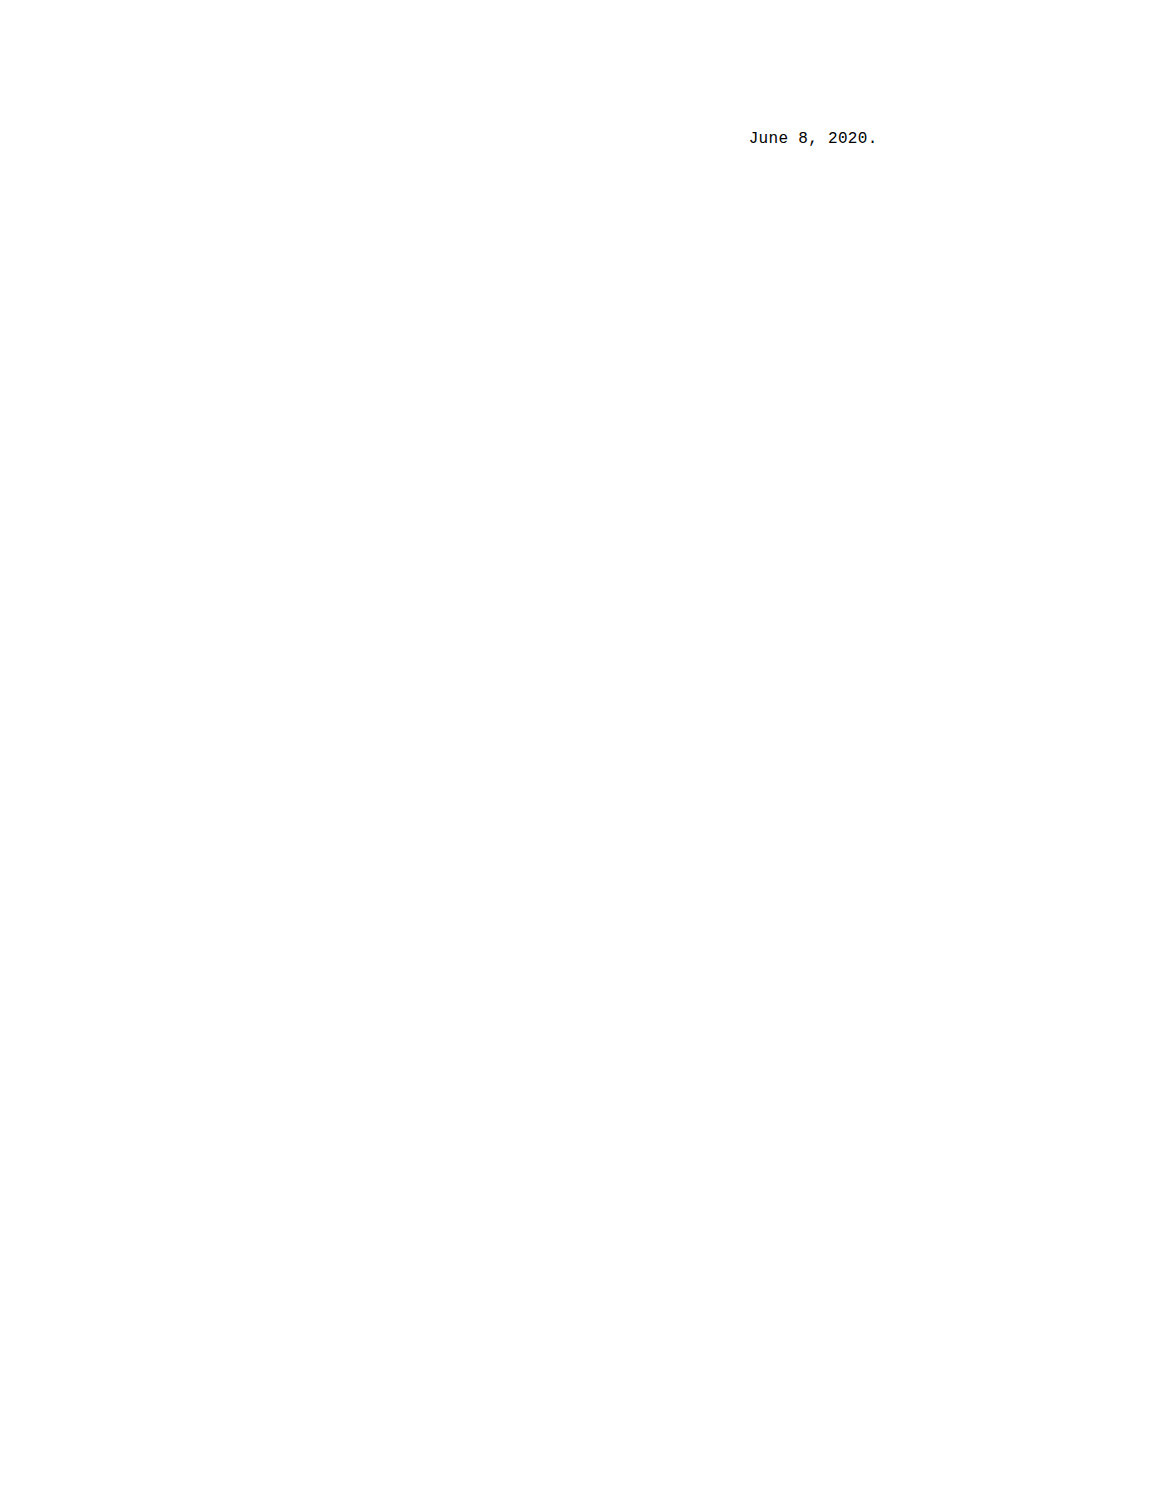June 8, 2020.